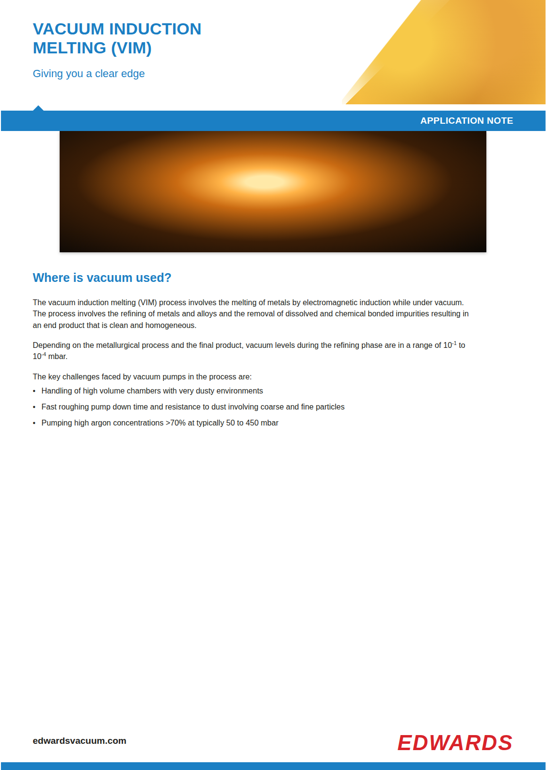VACUUM INDUCTION
MELTING (VIM)
Giving you a clear edge
APPLICATION NOTE
Where is vacuum used?
The vacuum induction melting (VIM) process involves the melting of metals by electromagnetic induction while under vacuum.
The process involves the refining of metals and alloys and the removal of dissolved and chemical bonded impurities resulting in an end product that is clean and homogeneous.
Depending on the metallurgical process and the final product, vacuum levels during the refining phase are in a range of 10-1 to 10-4 mbar.
The key challenges faced by vacuum pumps in the process are:
Handling of high volume chambers with very dusty environments
Fast roughing pump down time and resistance to dust involving coarse and fine particles
Pumping high argon concentrations >70% at typically 50 to 450 mbar
edwardsvacuum.com
EDWARDS